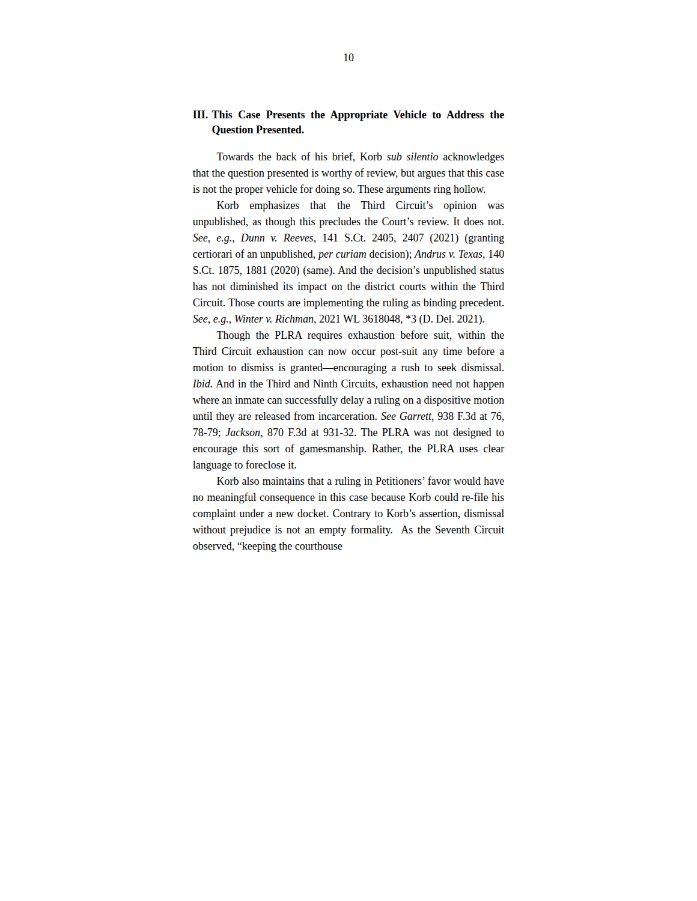10
III. This Case Presents the Appropriate Vehicle to Address the Question Presented.
Towards the back of his brief, Korb sub silentio acknowledges that the question presented is worthy of review, but argues that this case is not the proper vehicle for doing so. These arguments ring hollow.
Korb emphasizes that the Third Circuit’s opinion was unpublished, as though this precludes the Court’s review. It does not. See, e.g., Dunn v. Reeves, 141 S.Ct. 2405, 2407 (2021) (granting certiorari of an unpublished, per curiam decision); Andrus v. Texas, 140 S.Ct. 1875, 1881 (2020) (same). And the decision’s unpublished status has not diminished its impact on the district courts within the Third Circuit. Those courts are implementing the ruling as binding precedent. See, e.g., Winter v. Richman, 2021 WL 3618048, *3 (D. Del. 2021).
Though the PLRA requires exhaustion before suit, within the Third Circuit exhaustion can now occur post-suit any time before a motion to dismiss is granted—encouraging a rush to seek dismissal. Ibid. And in the Third and Ninth Circuits, exhaustion need not happen where an inmate can successfully delay a ruling on a dispositive motion until they are released from incarceration. See Garrett, 938 F.3d at 76, 78-79; Jackson, 870 F.3d at 931-32. The PLRA was not designed to encourage this sort of gamesmanship. Rather, the PLRA uses clear language to foreclose it.
Korb also maintains that a ruling in Petitioners’ favor would have no meaningful consequence in this case because Korb could re-file his complaint under a new docket. Contrary to Korb’s assertion, dismissal without prejudice is not an empty formality. As the Seventh Circuit observed, “keeping the courthouse